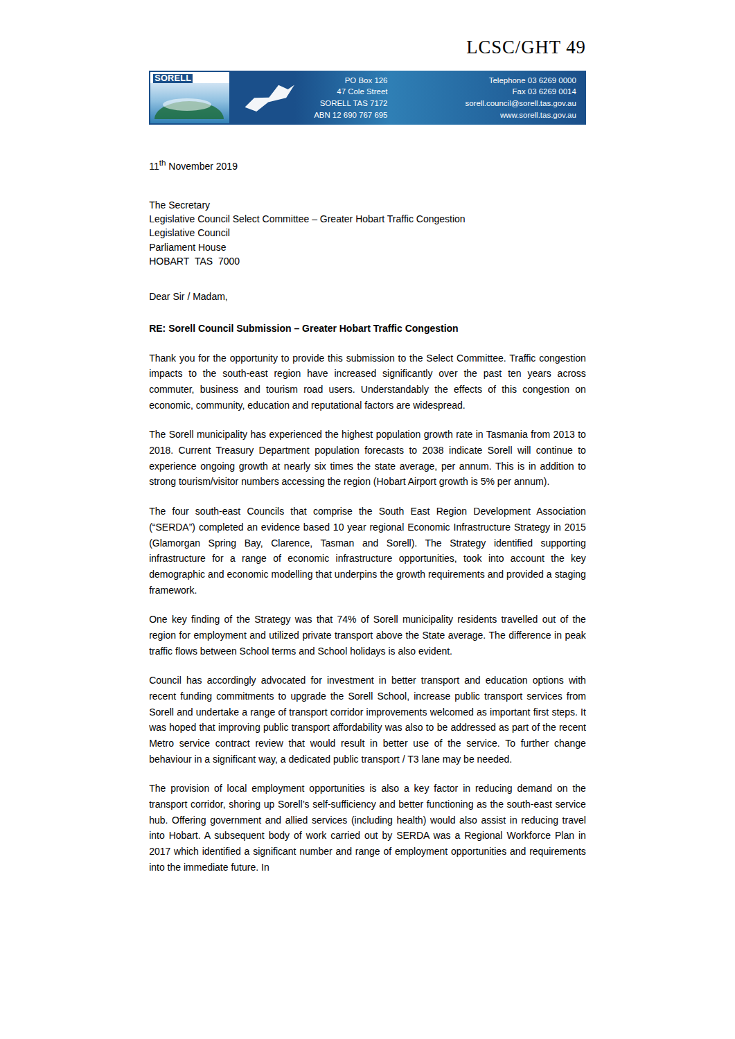LCSC/GHT 49
SORELL COUNCIL
PO Box 126
47 Cole Street
SORELL TAS 7172
ABN 12 690 767 695
Telephone 03 6269 0000
Fax 03 6269 0014
sorell.council@sorell.tas.gov.au
www.sorell.tas.gov.au
11th November 2019
The Secretary
Legislative Council Select Committee – Greater Hobart Traffic Congestion
Legislative Council
Parliament House
HOBART TAS 7000
Dear Sir / Madam,
RE: Sorell Council Submission – Greater Hobart Traffic Congestion
Thank you for the opportunity to provide this submission to the Select Committee. Traffic congestion impacts to the south-east region have increased significantly over the past ten years across commuter, business and tourism road users. Understandably the effects of this congestion on economic, community, education and reputational factors are widespread.
The Sorell municipality has experienced the highest population growth rate in Tasmania from 2013 to 2018. Current Treasury Department population forecasts to 2038 indicate Sorell will continue to experience ongoing growth at nearly six times the state average, per annum. This is in addition to strong tourism/visitor numbers accessing the region (Hobart Airport growth is 5% per annum).
The four south-east Councils that comprise the South East Region Development Association (“SERDA”) completed an evidence based 10 year regional Economic Infrastructure Strategy in 2015 (Glamorgan Spring Bay, Clarence, Tasman and Sorell). The Strategy identified supporting infrastructure for a range of economic infrastructure opportunities, took into account the key demographic and economic modelling that underpins the growth requirements and provided a staging framework.
One key finding of the Strategy was that 74% of Sorell municipality residents travelled out of the region for employment and utilized private transport above the State average. The difference in peak traffic flows between School terms and School holidays is also evident.
Council has accordingly advocated for investment in better transport and education options with recent funding commitments to upgrade the Sorell School, increase public transport services from Sorell and undertake a range of transport corridor improvements welcomed as important first steps. It was hoped that improving public transport affordability was also to be addressed as part of the recent Metro service contract review that would result in better use of the service. To further change behaviour in a significant way, a dedicated public transport / T3 lane may be needed.
The provision of local employment opportunities is also a key factor in reducing demand on the transport corridor, shoring up Sorell’s self-sufficiency and better functioning as the south-east service hub. Offering government and allied services (including health) would also assist in reducing travel into Hobart. A subsequent body of work carried out by SERDA was a Regional Workforce Plan in 2017 which identified a significant number and range of employment opportunities and requirements into the immediate future. In